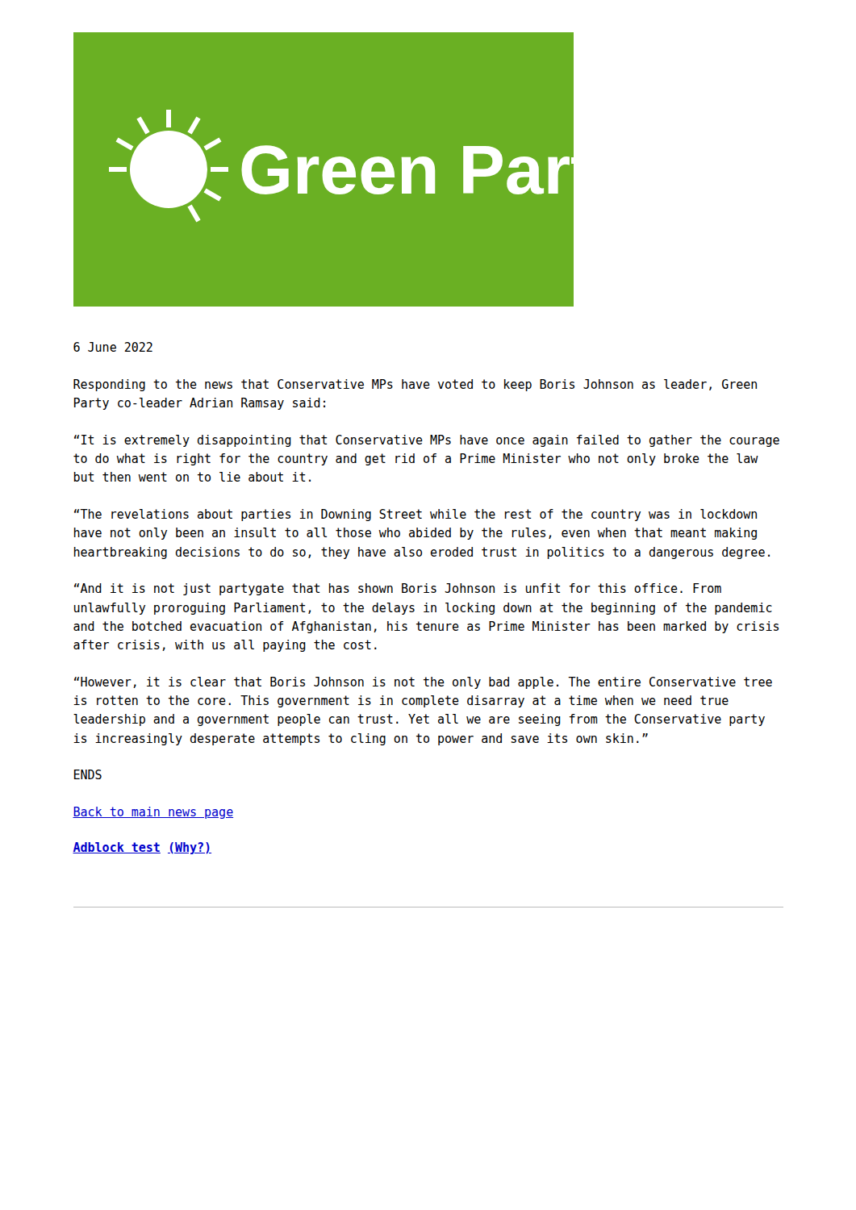6 June 2022
Responding to the news that Conservative MPs have voted to keep Boris Johnson as leader, Green Party co-leader Adrian Ramsay said:
“It is extremely disappointing that Conservative MPs have once again failed to gather the courage to do what is right for the country and get rid of a Prime Minister who not only broke the law but then went on to lie about it.
“The revelations about parties in Downing Street while the rest of the country was in lockdown have not only been an insult to all those who abided by the rules, even when that meant making heartbreaking decisions to do so, they have also eroded trust in politics to a dangerous degree.
“And it is not just partygate that has shown Boris Johnson is unfit for this office. From unlawfully proroguing Parliament, to the delays in locking down at the beginning of the pandemic and the botched evacuation of Afghanistan, his tenure as Prime Minister has been marked by crisis after crisis, with us all paying the cost.
“However, it is clear that Boris Johnson is not the only bad apple. The entire Conservative tree is rotten to the core. This government is in complete disarray at a time when we need true leadership and a government people can trust. Yet all we are seeing from the Conservative party is increasingly desperate attempts to cling on to power and save its own skin.”
ENDS
Back to main news page
Adblock test (Why?)